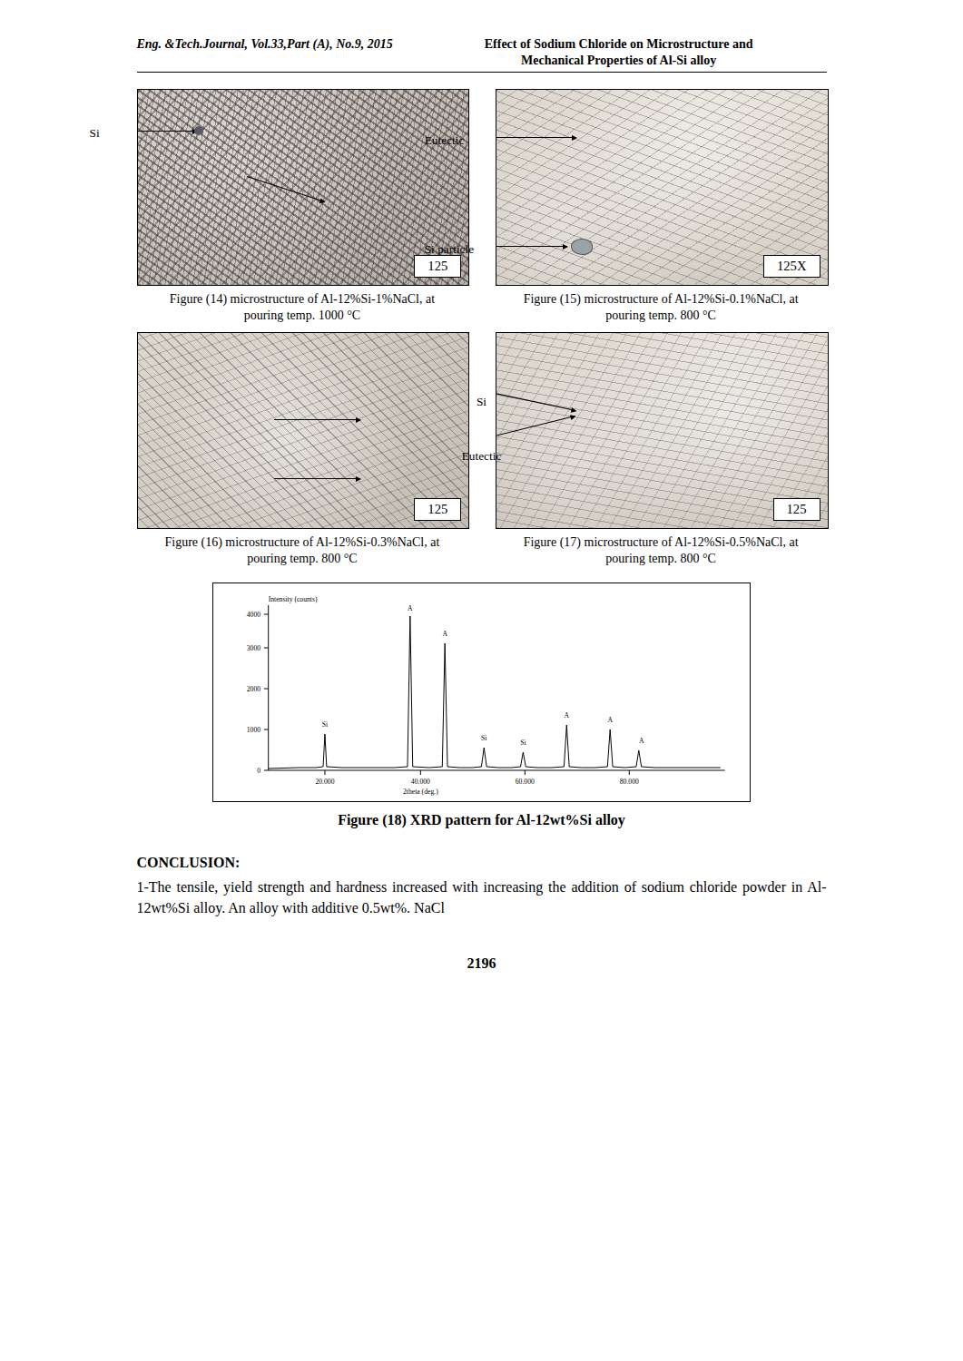Eng. &Tech.Journal, Vol.33,Part (A), No.9, 2015
Effect of Sodium Chloride on Microstructure and
Mechanical Properties of Al-Si alloy
Si
125
Figure (14) microstructure of Al-12%Si-1%NaCl, at
pouring temp. 1000 °C
Eutectic
Si particle
125X
Figure (15) microstructure of Al-12%Si-0.1%NaCl, at
pouring temp. 800 °C
125
Figure (16) microstructure of Al-12%Si-0.3%NaCl, at
pouring temp. 800 °C
125
Figure (17) microstructure of Al-12%Si-0.5%NaCl, at
pouring temp. 800 °C
Si
Eutectic
0 1000 2000 3000 4000 Intensity (counts) 20.000 40.000 60.000 80.000 2theta (deg.) A A A A A Si Si Si
Figure (18) XRD pattern for Al-12wt%Si alloy
CONCLUSION:
1-The tensile, yield strength and hardness increased with increasing the addition of sodium chloride powder in Al-12wt%Si alloy. An alloy with additive 0.5wt%. NaCl
2196